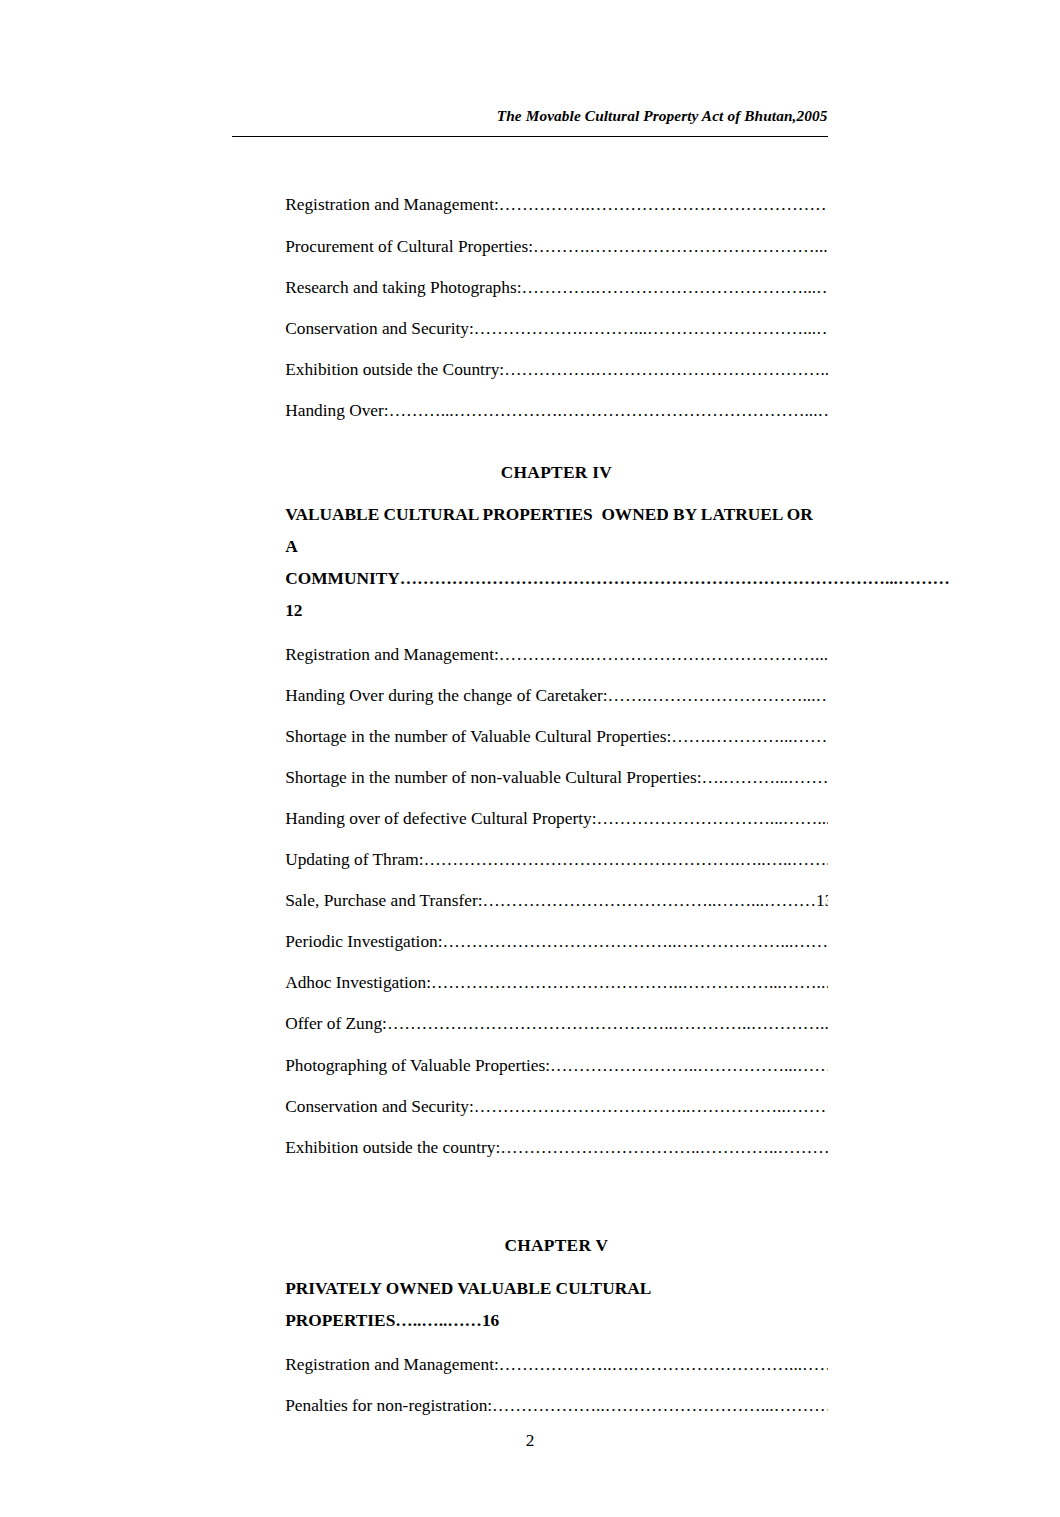The Movable Cultural Property Act of Bhutan,2005
Registration and Management:…………….……………………………………...……10
Procurement of Cultural Properties:……….…………………………………...………10
Research and taking Photographs:………….………………………………...………10
Conservation and Security:……………….………...………………………...………...11
Exhibition outside the Country:…………….…………………………………...………11
Handing Over:………...……………….……………………………………...………12
CHAPTER IV
VALUABLE CULTURAL PROPERTIES OWNED BY LATRUEL OR A COMMUNITY…………………………………………………………………………...………12
Registration and Management:…………….…………………………………...………12
Handing Over during the change of Caretaker:…….………………………...………12
Shortage in the number of Valuable Cultural Properties:…….…………...………12
Shortage in the number of non-valuable Cultural Properties:….………...………..13
Handing over of defective Cultural Property:…………………………...……...13
Updating of Thram:……………………………………………….…..…..……..13
Sale, Purchase and Transfer:…………………………………..……...………13
Periodic Investigation:…………………………………..………………...……..…14
Adhoc Investigation:……………………………………..……………...……..…14
Offer of Zung:…………………………………………..…………..…………...14
Photographing of Valuable Properties:……………………..……………...………14
Conservation and Security:………………………………..……………..………14
Exhibition outside the country:……………………………..…………..………..15
CHAPTER V
PRIVATELY OWNED VALUABLE CULTURAL PROPERTIES…..…..……16
Registration and Management:………………..….………………………...………..……16
Penalties for non-registration:………………..………………………...…………...16
2